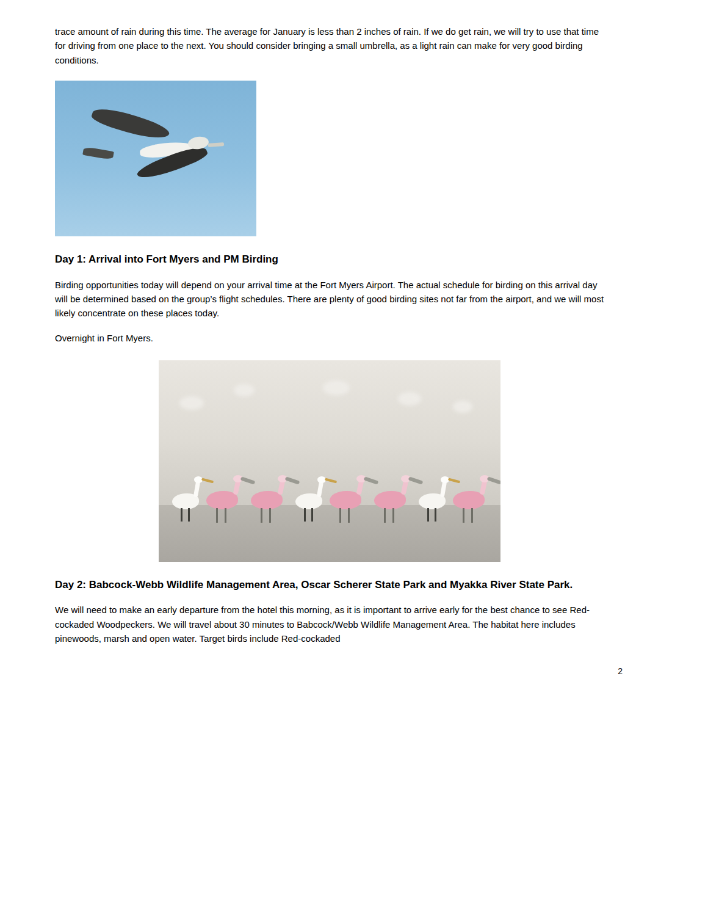trace amount of rain during this time. The average for January is less than 2 inches of rain. If we do get rain, we will try to use that time for driving from one place to the next. You should consider bringing a small umbrella, as a light rain can make for very good birding conditions.
Day 1: Arrival into Fort Myers and PM Birding
Birding opportunities today will depend on your arrival time at the Fort Myers Airport. The actual schedule for birding on this arrival day will be determined based on the group’s flight schedules. There are plenty of good birding sites not far from the airport, and we will most likely concentrate on these places today.
Overnight in Fort Myers.
Day 2: Babcock-Webb Wildlife Management Area, Oscar Scherer State Park and Myakka River State Park.
We will need to make an early departure from the hotel this morning, as it is important to arrive early for the best chance to see Red-cockaded Woodpeckers. We will travel about 30 minutes to Babcock/Webb Wildlife Management Area. The habitat here includes pinewoods, marsh and open water. Target birds include Red-cockaded
2